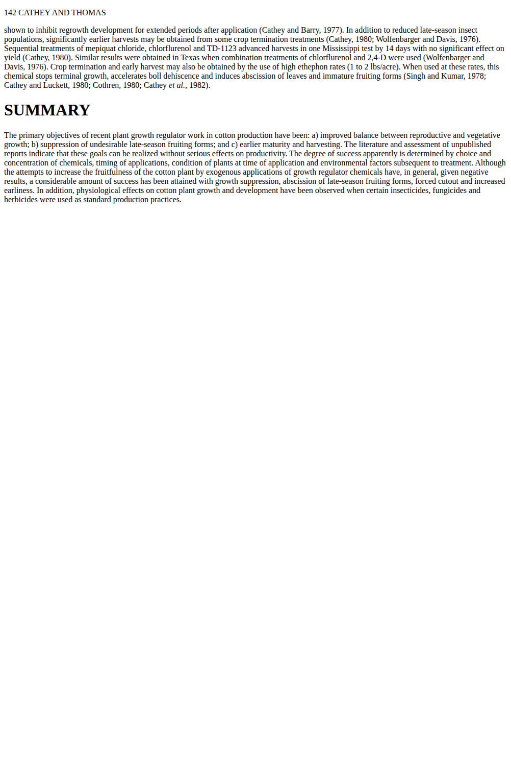142 CATHEY AND THOMAS
shown to inhibit regrowth development for extended periods after application (Cathey and Barry, 1977). In addition to reduced late-season insect populations, significantly earlier harvests may be obtained from some crop termination treatments (Cathey, 1980; Wolfenbarger and Davis, 1976). Sequential treatments of mepiquat chloride, chlorflurenol and TD-1123 advanced harvests in one Mississippi test by 14 days with no significant effect on yield (Cathey, 1980). Similar results were obtained in Texas when combination treatments of chlorflurenol and 2,4-D were used (Wolfenbarger and Davis, 1976). Crop termination and early harvest may also be obtained by the use of high ethephon rates (1 to 2 lbs/acre). When used at these rates, this chemical stops terminal growth, accelerates boll dehiscence and induces abscission of leaves and immature fruiting forms (Singh and Kumar, 1978; Cathey and Luckett, 1980; Cothren, 1980; Cathey et al., 1982).
SUMMARY
The primary objectives of recent plant growth regulator work in cotton production have been: a) improved balance between reproductive and vegetative growth; b) suppression of undesirable late-season fruiting forms; and c) earlier maturity and harvesting. The literature and assessment of unpublished reports indicate that these goals can be realized without serious effects on productivity. The degree of success apparently is determined by choice and concentration of chemicals, timing of applications, condition of plants at time of application and environmental factors subsequent to treatment. Although the attempts to increase the fruitfulness of the cotton plant by exogenous applications of growth regulator chemicals have, in general, given negative results, a considerable amount of success has been attained with growth suppression, abscission of late-season fruiting forms, forced cutout and increased earliness. In addition, physiological effects on cotton plant growth and development have been observed when certain insecticides, fungicides and herbicides were used as standard production practices.